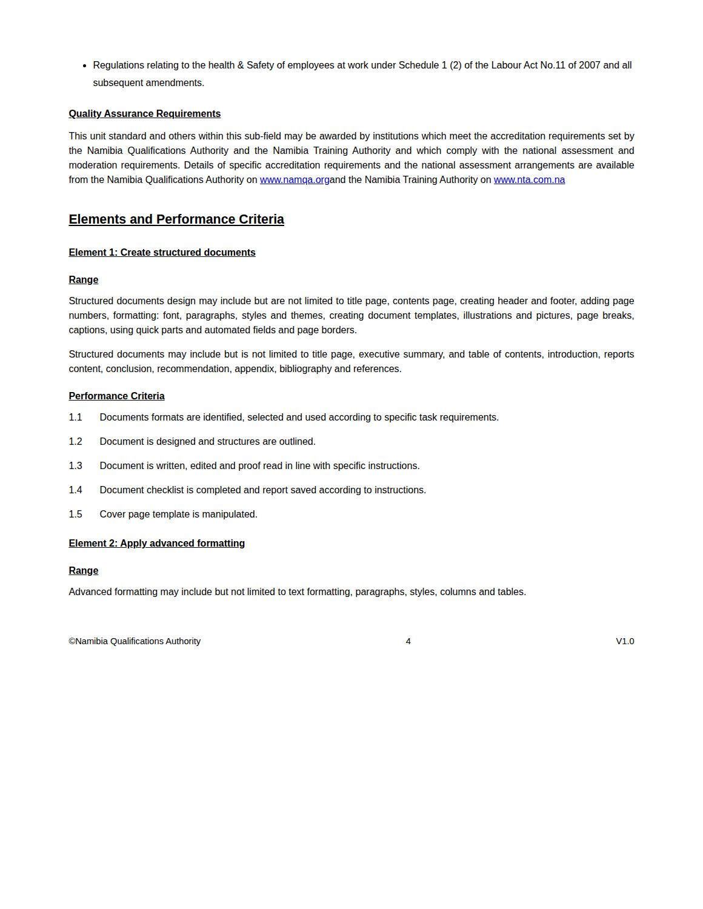Regulations relating to the health & Safety of employees at work under Schedule 1 (2) of the Labour Act No.11 of 2007 and all subsequent amendments.
Quality Assurance Requirements
This unit standard and others within this sub-field may be awarded by institutions which meet the accreditation requirements set by the Namibia Qualifications Authority and the Namibia Training Authority and which comply with the national assessment and moderation requirements. Details of specific accreditation requirements and the national assessment arrangements are available from the Namibia Qualifications Authority on www.namqa.organd the Namibia Training Authority on www.nta.com.na
Elements and Performance Criteria
Element 1: Create structured documents
Range
Structured documents design may include but are not limited to title page, contents page, creating header and footer, adding page numbers, formatting: font, paragraphs, styles and themes, creating document templates, illustrations and pictures, page breaks, captions, using quick parts and automated fields and page borders.
Structured documents may include but is not limited to title page, executive summary, and table of contents, introduction, reports content, conclusion, recommendation, appendix, bibliography and references.
Performance Criteria
1.1
Documents formats are identified, selected and used according to specific task requirements.
1.2
Document is designed and structures are outlined.
1.3
Document is written, edited and proof read in line with specific instructions.
1.4
Document checklist is completed and report saved according to instructions.
1.5
Cover page template is manipulated.
Element 2: Apply advanced formatting
Range
Advanced formatting may include but not limited to text formatting, paragraphs, styles, columns and tables.
©Namibia Qualifications Authority
4
V1.0